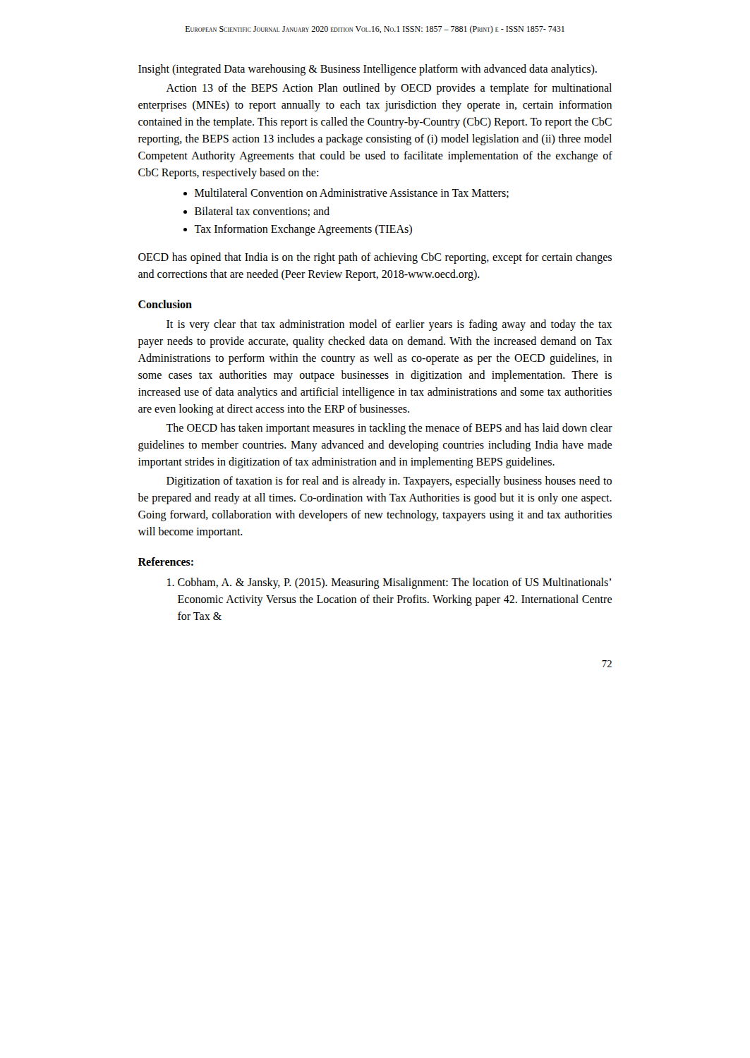European Scientific Journal January 2020 edition Vol.16, No.1 ISSN: 1857 – 7881 (Print) e - ISSN 1857- 7431
Insight (integrated Data warehousing & Business Intelligence platform with advanced data analytics).
Action 13 of the BEPS Action Plan outlined by OECD provides a template for multinational enterprises (MNEs) to report annually to each tax jurisdiction they operate in, certain information contained in the template. This report is called the Country-by-Country (CbC) Report. To report the CbC reporting, the BEPS action 13 includes a package consisting of (i) model legislation and (ii) three model Competent Authority Agreements that could be used to facilitate implementation of the exchange of CbC Reports, respectively based on the:
Multilateral Convention on Administrative Assistance in Tax Matters;
Bilateral tax conventions; and
Tax Information Exchange Agreements (TIEAs)
OECD has opined that India is on the right path of achieving CbC reporting, except for certain changes and corrections that are needed (Peer Review Report, 2018-www.oecd.org).
Conclusion
It is very clear that tax administration model of earlier years is fading away and today the tax payer needs to provide accurate, quality checked data on demand. With the increased demand on Tax Administrations to perform within the country as well as co-operate as per the OECD guidelines, in some cases tax authorities may outpace businesses in digitization and implementation. There is increased use of data analytics and artificial intelligence in tax administrations and some tax authorities are even looking at direct access into the ERP of businesses.
The OECD has taken important measures in tackling the menace of BEPS and has laid down clear guidelines to member countries. Many advanced and developing countries including India have made important strides in digitization of tax administration and in implementing BEPS guidelines.
Digitization of taxation is for real and is already in. Taxpayers, especially business houses need to be prepared and ready at all times. Co-ordination with Tax Authorities is good but it is only one aspect. Going forward, collaboration with developers of new technology, taxpayers using it and tax authorities will become important.
References:
Cobham, A. & Jansky, P. (2015). Measuring Misalignment: The location of US Multinationals’ Economic Activity Versus the Location of their Profits. Working paper 42. International Centre for Tax &
72